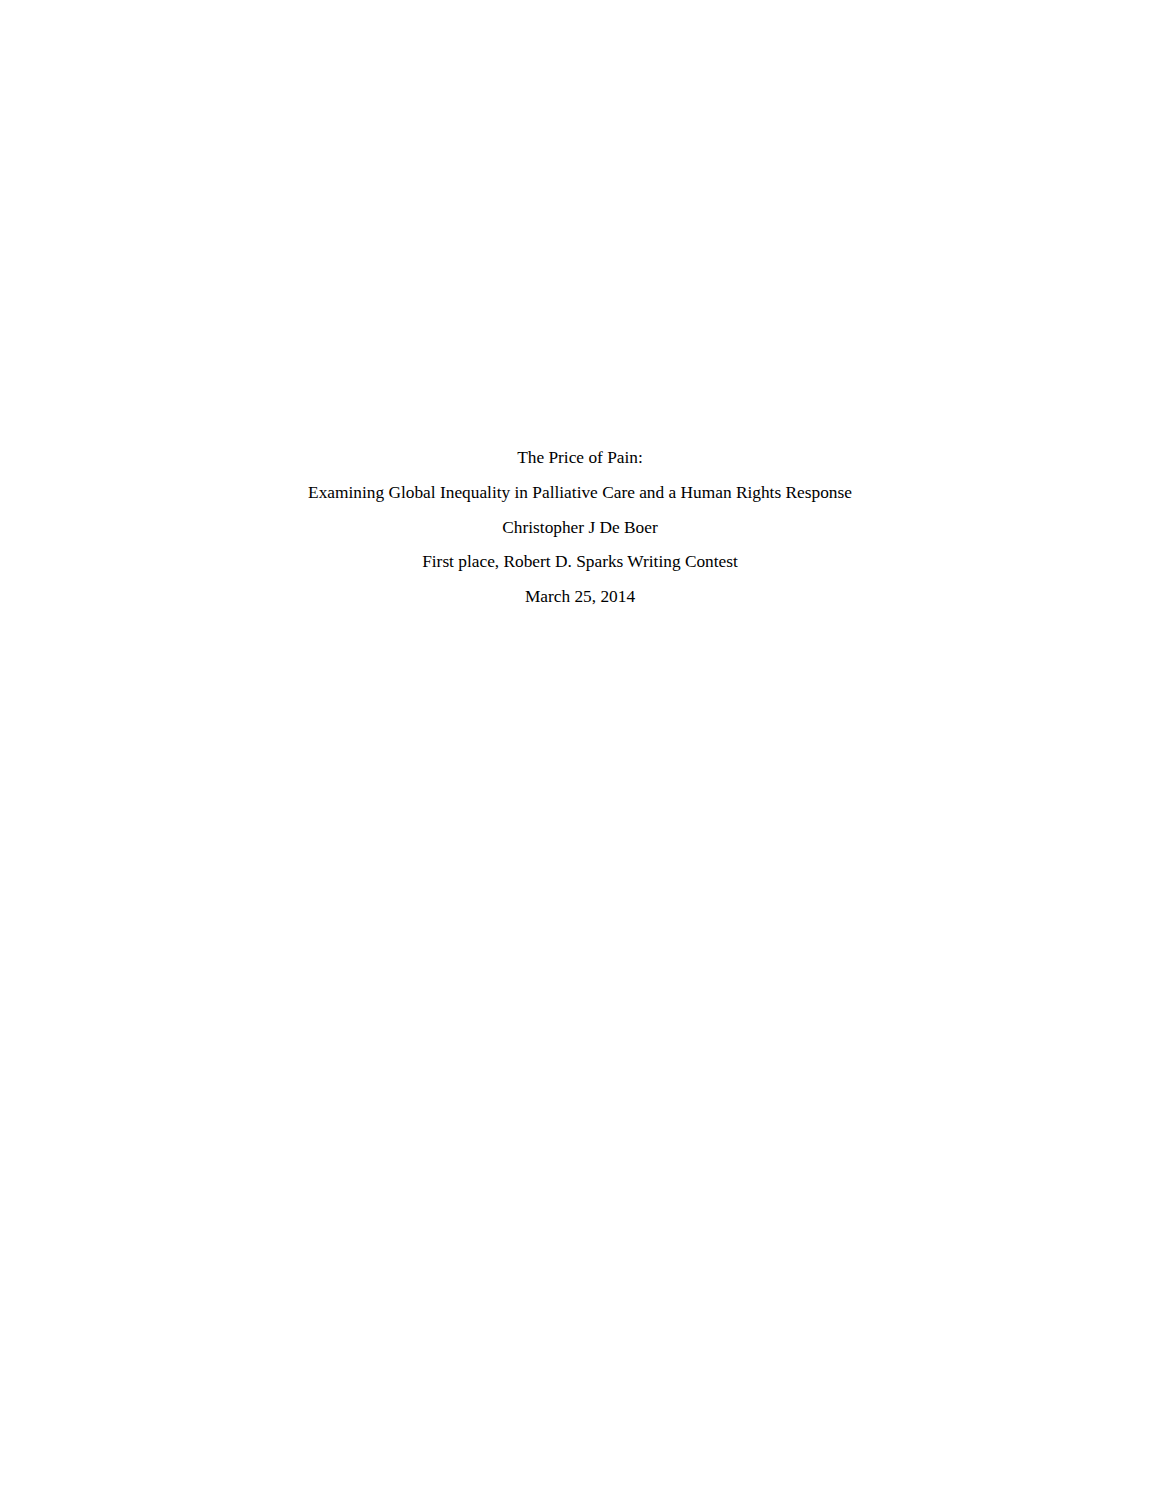The Price of Pain:
Examining Global Inequality in Palliative Care and a Human Rights Response
Christopher J De Boer
First place, Robert D. Sparks Writing Contest
March 25, 2014